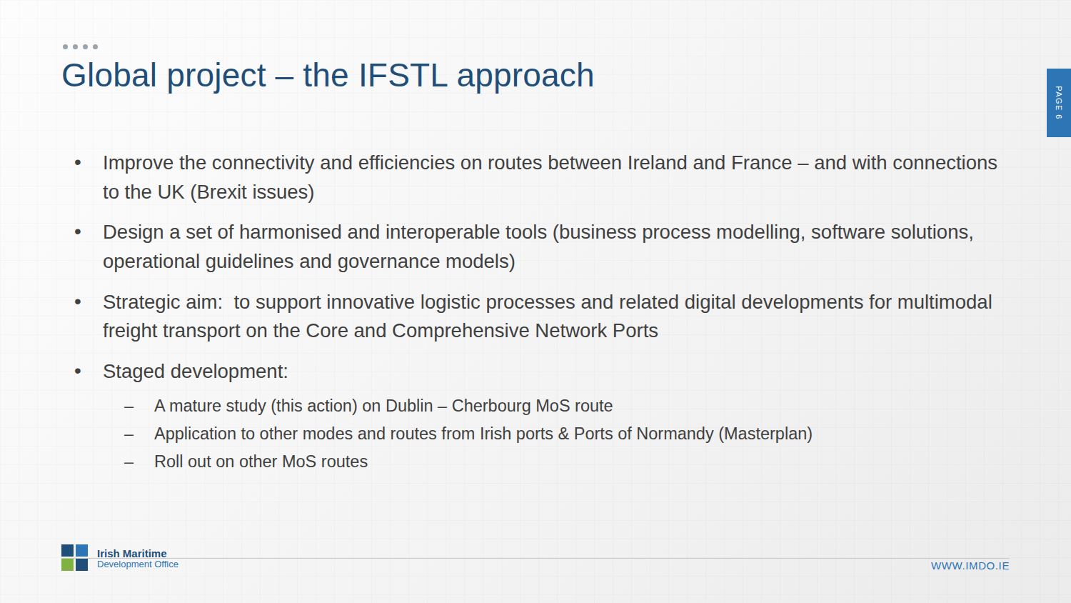Global project – the IFSTL approach
PAGE 6
Improve the connectivity and efficiencies on routes between Ireland and France – and with connections to the UK (Brexit issues)
Design a set of harmonised and interoperable tools (business process modelling, software solutions, operational guidelines and governance models)
Strategic aim: to support innovative logistic processes and related digital developments for multimodal freight transport on the Core and Comprehensive Network Ports
Staged development:
A mature study (this action) on Dublin – Cherbourg MoS route
Application to other modes and routes from Irish ports & Ports of Normandy (Masterplan)
Roll out on other MoS routes
Irish Maritime
Development Office
WWW.IMDO.IE